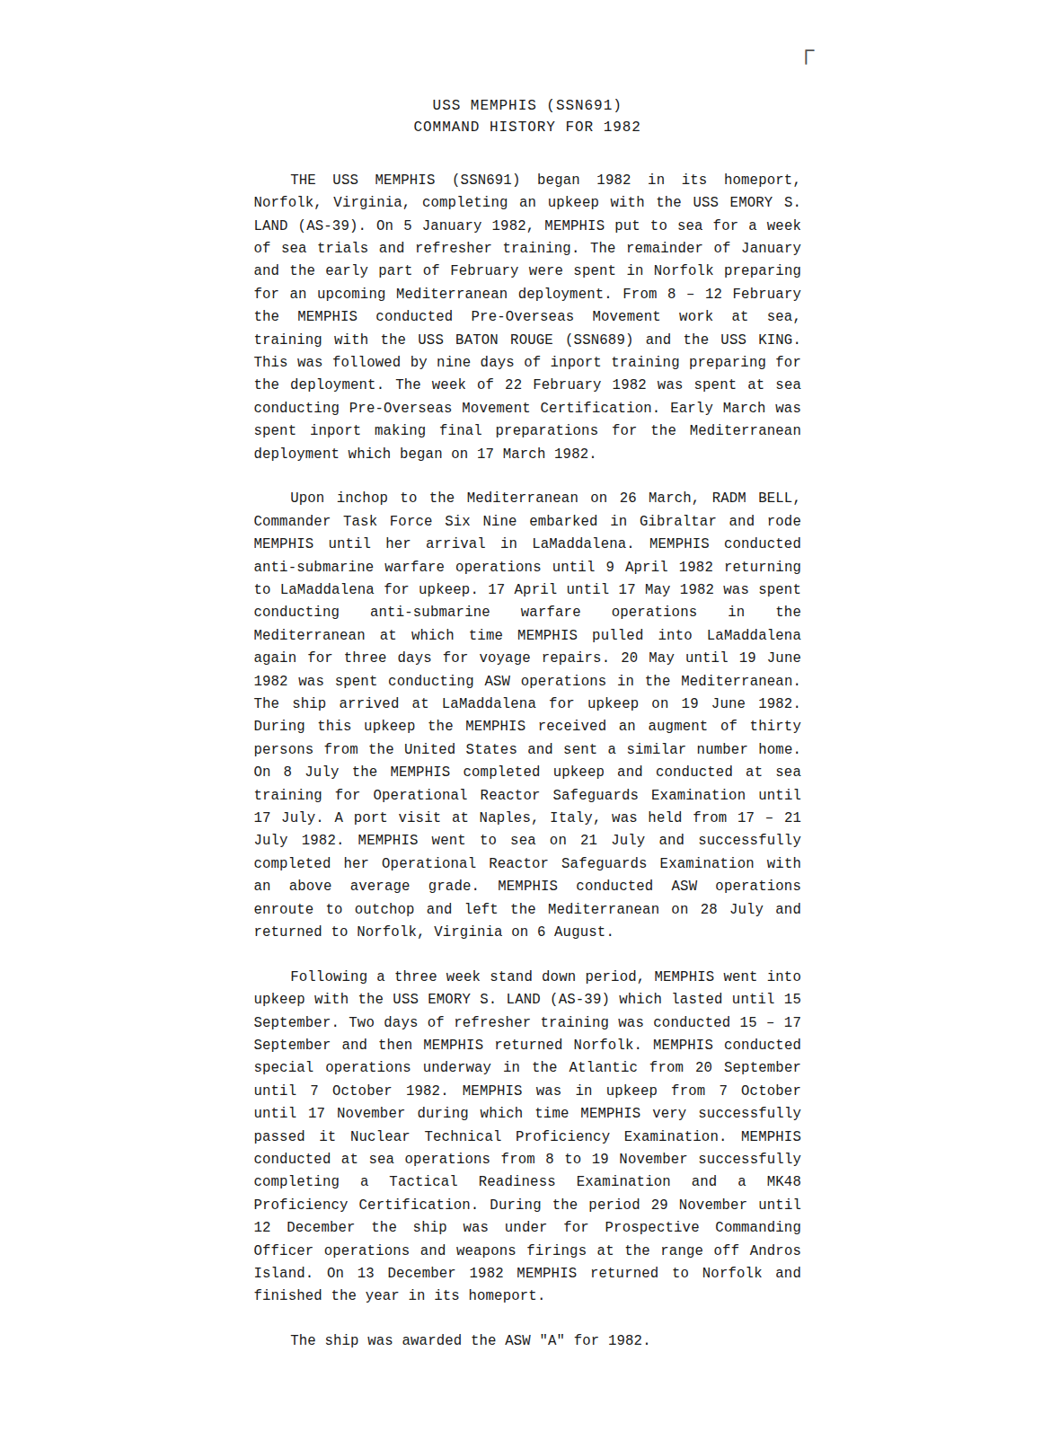┌
USS MEMPHIS (SSN691)
COMMAND HISTORY FOR 1982
THE USS MEMPHIS (SSN691) began 1982 in its homeport, Norfolk, Virginia, completing an upkeep with the USS EMORY S. LAND (AS-39). On 5 January 1982, MEMPHIS put to sea for a week of sea trials and refresher training. The remainder of January and the early part of February were spent in Norfolk preparing for an upcoming Mediterranean deployment. From 8 – 12 February the MEMPHIS conducted Pre-Overseas Movement work at sea, training with the USS BATON ROUGE (SSN689) and the USS KING. This was followed by nine days of inport training preparing for the deployment. The week of 22 February 1982 was spent at sea conducting Pre-Overseas Movement Certification. Early March was spent inport making final preparations for the Mediterranean deployment which began on 17 March 1982.
Upon inchop to the Mediterranean on 26 March, RADM BELL, Commander Task Force Six Nine embarked in Gibraltar and rode MEMPHIS until her arrival in LaMaddalena. MEMPHIS conducted anti-submarine warfare operations until 9 April 1982 returning to LaMaddalena for upkeep. 17 April until 17 May 1982 was spent conducting anti-submarine warfare operations in the Mediterranean at which time MEMPHIS pulled into LaMaddalena again for three days for voyage repairs. 20 May until 19 June 1982 was spent conducting ASW operations in the Mediterranean. The ship arrived at LaMaddalena for upkeep on 19 June 1982. During this upkeep the MEMPHIS received an augment of thirty persons from the United States and sent a similar number home. On 8 July the MEMPHIS completed upkeep and conducted at sea training for Operational Reactor Safeguards Examination until 17 July. A port visit at Naples, Italy, was held from 17 – 21 July 1982. MEMPHIS went to sea on 21 July and successfully completed her Operational Reactor Safeguards Examination with an above average grade. MEMPHIS conducted ASW operations enroute to outchop and left the Mediterranean on 28 July and returned to Norfolk, Virginia on 6 August.
Following a three week stand down period, MEMPHIS went into upkeep with the USS EMORY S. LAND (AS-39) which lasted until 15 September. Two days of refresher training was conducted 15 – 17 September and then MEMPHIS returned Norfolk. MEMPHIS conducted special operations underway in the Atlantic from 20 September until 7 October 1982. MEMPHIS was in upkeep from 7 October until 17 November during which time MEMPHIS very successfully passed it Nuclear Technical Proficiency Examination. MEMPHIS conducted at sea operations from 8 to 19 November successfully completing a Tactical Readiness Examination and a MK48 Proficiency Certification. During the period 29 November until 12 December the ship was under for Prospective Commanding Officer operations and weapons firings at the range off Andros Island. On 13 December 1982 MEMPHIS returned to Norfolk and finished the year in its homeport.
The ship was awarded the ASW "A" for 1982.